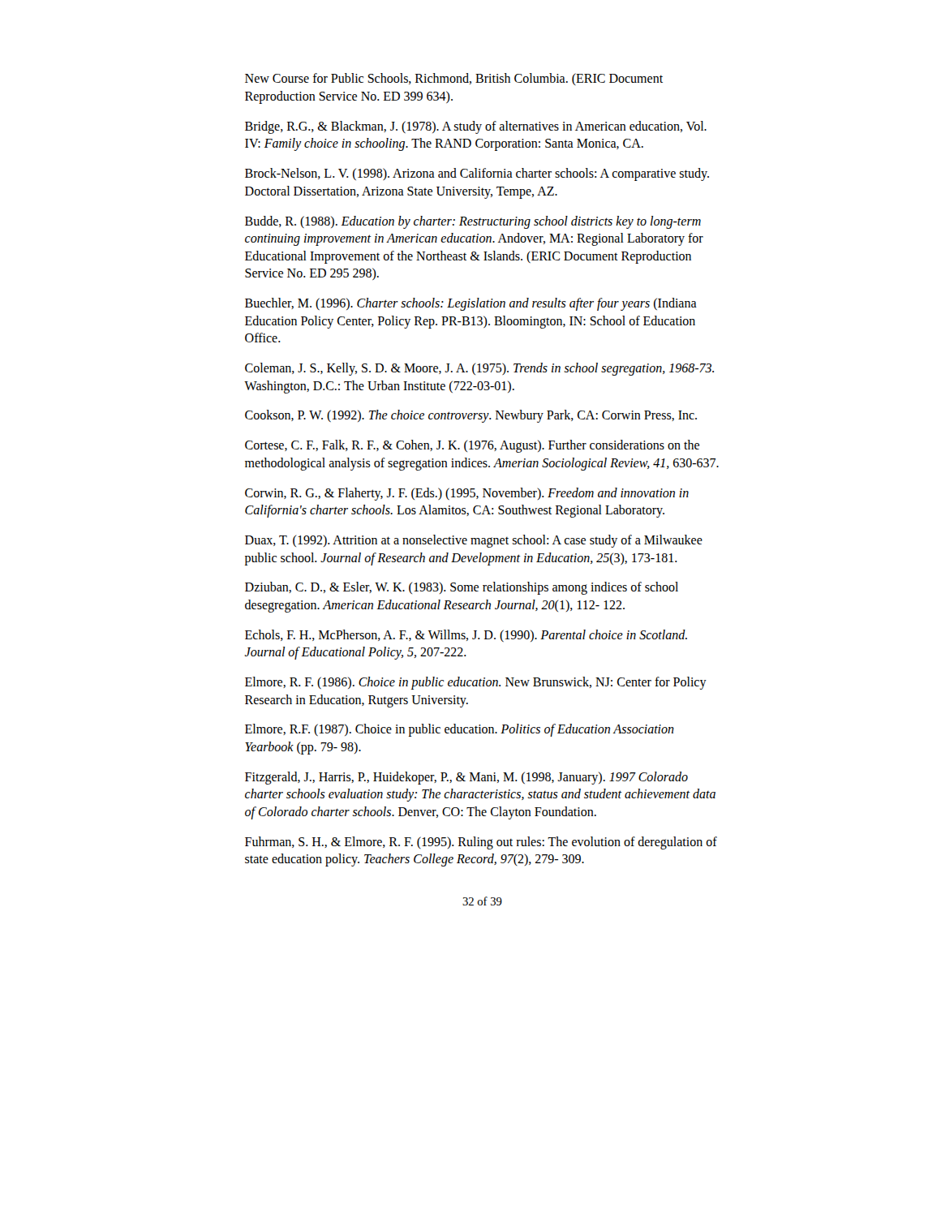New Course for Public Schools, Richmond, British Columbia. (ERIC Document Reproduction Service No. ED 399 634).
Bridge, R.G., & Blackman, J. (1978). A study of alternatives in American education, Vol. IV: Family choice in schooling. The RAND Corporation: Santa Monica, CA.
Brock-Nelson, L. V. (1998). Arizona and California charter schools: A comparative study. Doctoral Dissertation, Arizona State University, Tempe, AZ.
Budde, R. (1988). Education by charter: Restructuring school districts key to long-term continuing improvement in American education. Andover, MA: Regional Laboratory for Educational Improvement of the Northeast & Islands. (ERIC Document Reproduction Service No. ED 295 298).
Buechler, M. (1996). Charter schools: Legislation and results after four years (Indiana Education Policy Center, Policy Rep. PR-B13). Bloomington, IN: School of Education Office.
Coleman, J. S., Kelly, S. D. & Moore, J. A. (1975). Trends in school segregation, 1968-73. Washington, D.C.: The Urban Institute (722-03-01).
Cookson, P. W. (1992). The choice controversy. Newbury Park, CA: Corwin Press, Inc.
Cortese, C. F., Falk, R. F., & Cohen, J. K. (1976, August). Further considerations on the methodological analysis of segregation indices. Amerian Sociological Review, 41, 630-637.
Corwin, R. G., & Flaherty, J. F. (Eds.) (1995, November). Freedom and innovation in California's charter schools. Los Alamitos, CA: Southwest Regional Laboratory.
Duax, T. (1992). Attrition at a nonselective magnet school: A case study of a Milwaukee public school. Journal of Research and Development in Education, 25(3), 173-181.
Dziuban, C. D., & Esler, W. K. (1983). Some relationships among indices of school desegregation. American Educational Research Journal, 20(1), 112- 122.
Echols, F. H., McPherson, A. F., & Willms, J. D. (1990). Parental choice in Scotland. Journal of Educational Policy, 5, 207-222.
Elmore, R. F. (1986). Choice in public education. New Brunswick, NJ: Center for Policy Research in Education, Rutgers University.
Elmore, R.F. (1987). Choice in public education. Politics of Education Association Yearbook (pp. 79- 98).
Fitzgerald, J., Harris, P., Huidekoper, P., & Mani, M. (1998, January). 1997 Colorado charter schools evaluation study: The characteristics, status and student achievement data of Colorado charter schools. Denver, CO: The Clayton Foundation.
Fuhrman, S. H., & Elmore, R. F. (1995). Ruling out rules: The evolution of deregulation of state education policy. Teachers College Record, 97(2), 279- 309.
32 of 39